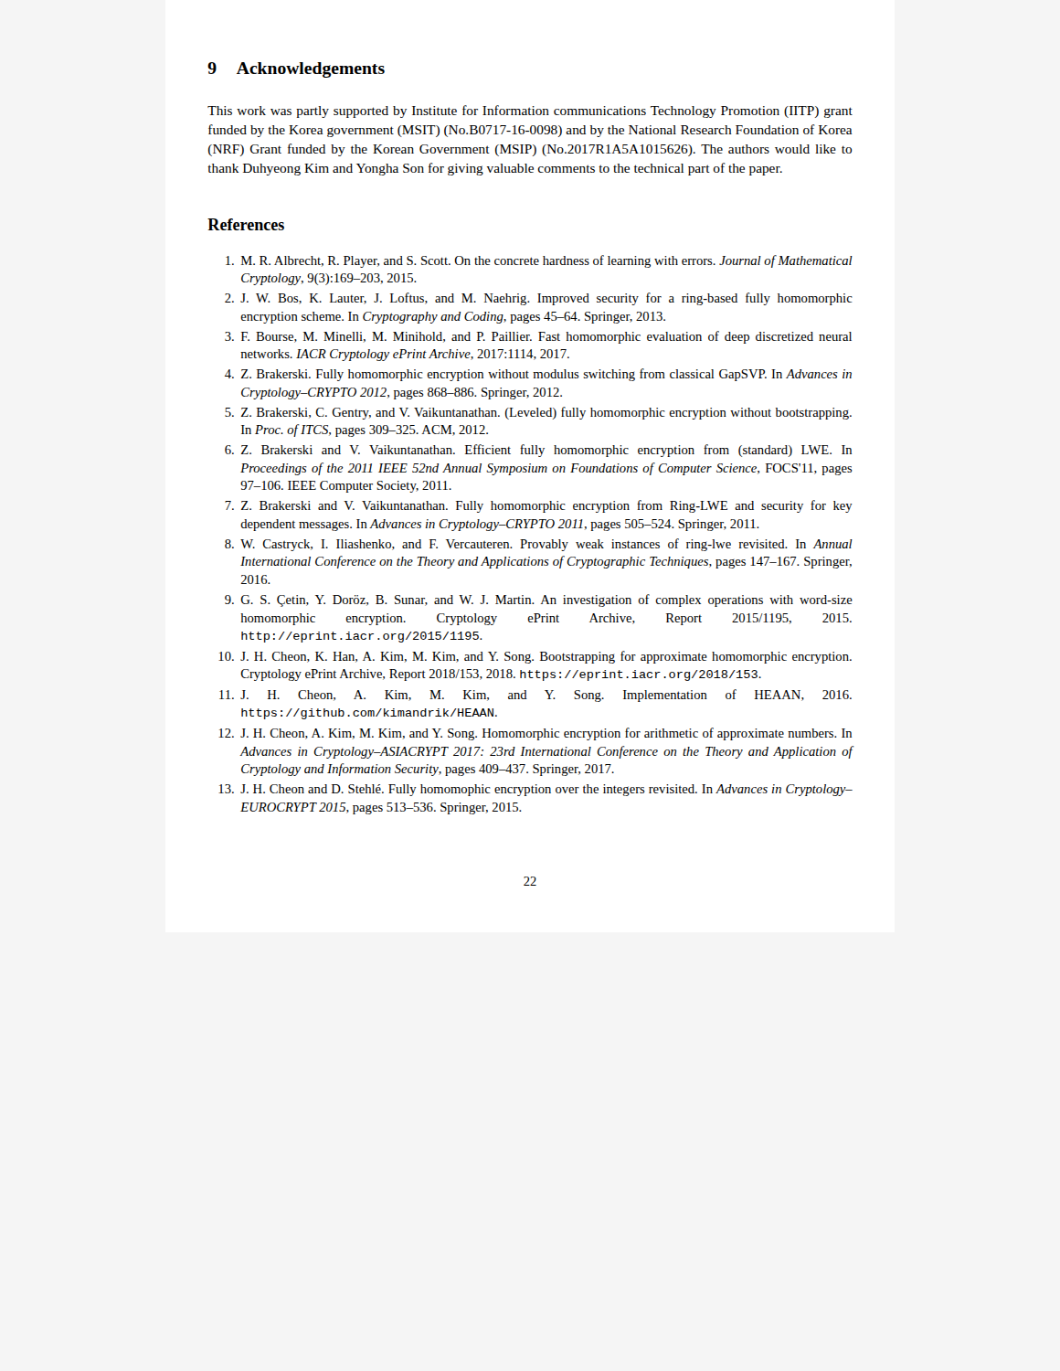9 Acknowledgements
This work was partly supported by Institute for Information communications Technology Promotion (IITP) grant funded by the Korea government (MSIT) (No.B0717-16-0098) and by the National Research Foundation of Korea (NRF) Grant funded by the Korean Government (MSIP) (No.2017R1A5A1015626). The authors would like to thank Duhyeong Kim and Yongha Son for giving valuable comments to the technical part of the paper.
References
M. R. Albrecht, R. Player, and S. Scott. On the concrete hardness of learning with errors. Journal of Mathematical Cryptology, 9(3):169–203, 2015.
J. W. Bos, K. Lauter, J. Loftus, and M. Naehrig. Improved security for a ring-based fully homomorphic encryption scheme. In Cryptography and Coding, pages 45–64. Springer, 2013.
F. Bourse, M. Minelli, M. Minihold, and P. Paillier. Fast homomorphic evaluation of deep discretized neural networks. IACR Cryptology ePrint Archive, 2017:1114, 2017.
Z. Brakerski. Fully homomorphic encryption without modulus switching from classical GapSVP. In Advances in Cryptology–CRYPTO 2012, pages 868–886. Springer, 2012.
Z. Brakerski, C. Gentry, and V. Vaikuntanathan. (Leveled) fully homomorphic encryption without bootstrapping. In Proc. of ITCS, pages 309–325. ACM, 2012.
Z. Brakerski and V. Vaikuntanathan. Efficient fully homomorphic encryption from (standard) LWE. In Proceedings of the 2011 IEEE 52nd Annual Symposium on Foundations of Computer Science, FOCS'11, pages 97–106. IEEE Computer Society, 2011.
Z. Brakerski and V. Vaikuntanathan. Fully homomorphic encryption from Ring-LWE and security for key dependent messages. In Advances in Cryptology–CRYPTO 2011, pages 505–524. Springer, 2011.
W. Castryck, I. Iliashenko, and F. Vercauteren. Provably weak instances of ring-lwe revisited. In Annual International Conference on the Theory and Applications of Cryptographic Techniques, pages 147–167. Springer, 2016.
G. S. Çetin, Y. Doröz, B. Sunar, and W. J. Martin. An investigation of complex operations with word-size homomorphic encryption. Cryptology ePrint Archive, Report 2015/1195, 2015. http://eprint.iacr.org/2015/1195.
J. H. Cheon, K. Han, A. Kim, M. Kim, and Y. Song. Bootstrapping for approximate homomorphic encryption. Cryptology ePrint Archive, Report 2018/153, 2018. https://eprint.iacr.org/2018/153.
J. H. Cheon, A. Kim, M. Kim, and Y. Song. Implementation of HEAAN, 2016. https://github.com/kimandrik/HEAAN.
J. H. Cheon, A. Kim, M. Kim, and Y. Song. Homomorphic encryption for arithmetic of approximate numbers. In Advances in Cryptology–ASIACRYPT 2017: 23rd International Conference on the Theory and Application of Cryptology and Information Security, pages 409–437. Springer, 2017.
J. H. Cheon and D. Stehlé. Fully homomophic encryption over the integers revisited. In Advances in Cryptology–EUROCRYPT 2015, pages 513–536. Springer, 2015.
22